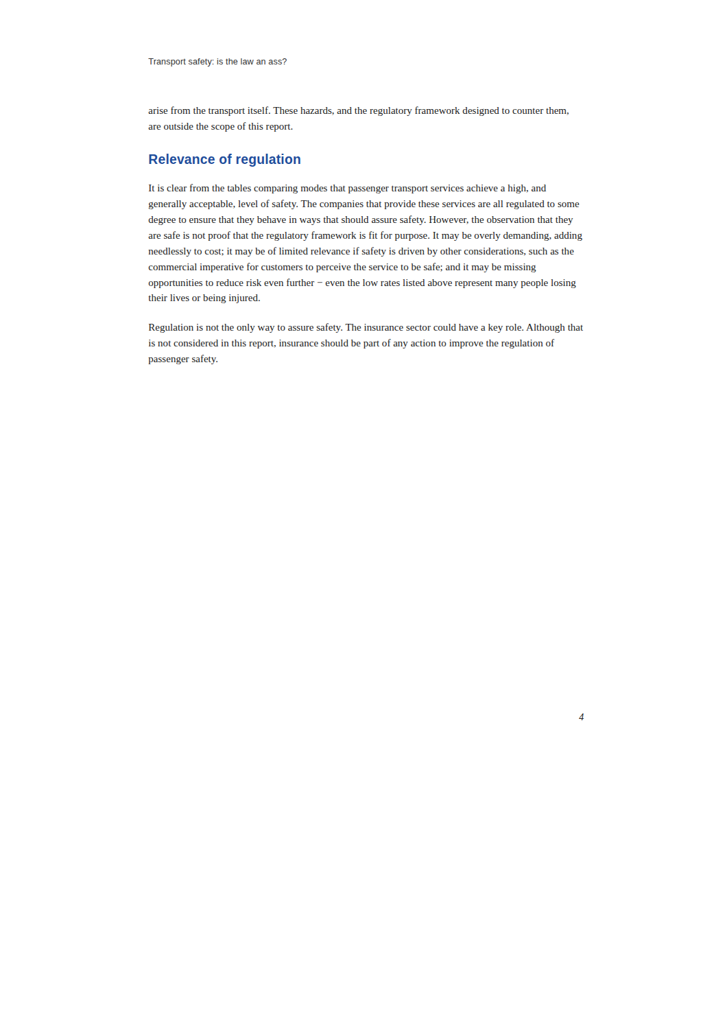Transport safety: is the law an ass?
arise from the transport itself. These hazards, and the regulatory framework designed to counter them, are outside the scope of this report.
Relevance of regulation
It is clear from the tables comparing modes that passenger transport services achieve a high, and generally acceptable, level of safety. The companies that provide these services are all regulated to some degree to ensure that they behave in ways that should assure safety. However, the observation that they are safe is not proof that the regulatory framework is fit for purpose. It may be overly demanding, adding needlessly to cost; it may be of limited relevance if safety is driven by other considerations, such as the commercial imperative for customers to perceive the service to be safe; and it may be missing opportunities to reduce risk even further − even the low rates listed above represent many people losing their lives or being injured.
Regulation is not the only way to assure safety. The insurance sector could have a key role. Although that is not considered in this report, insurance should be part of any action to improve the regulation of passenger safety.
4